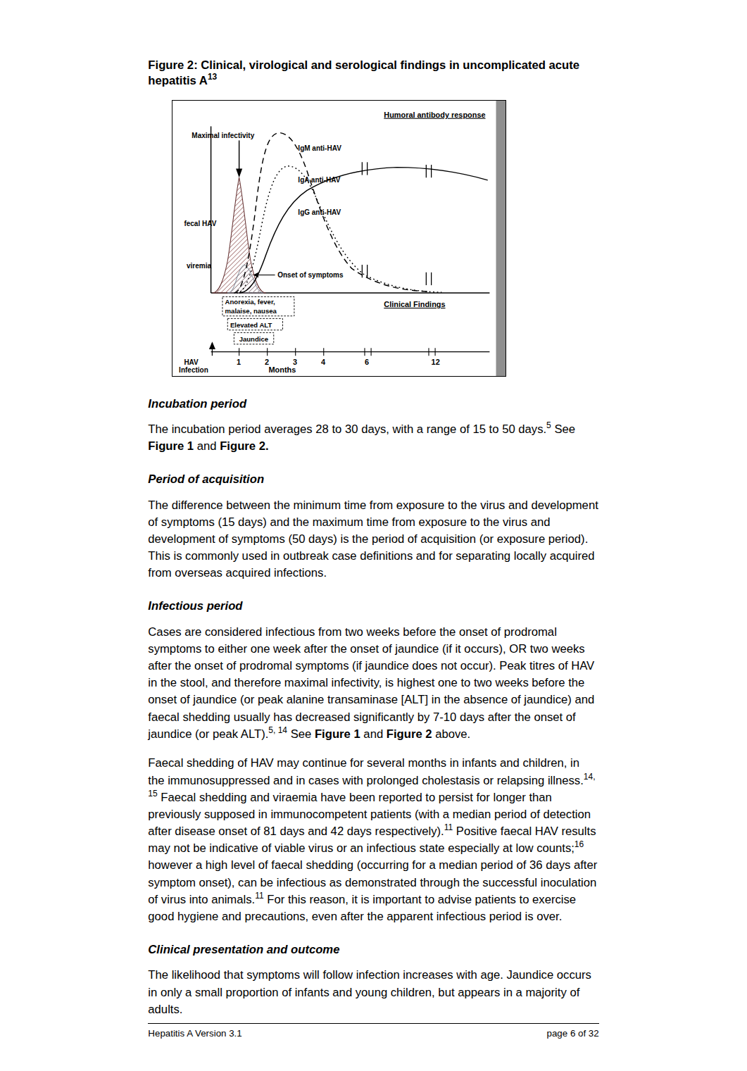Figure 2: Clinical, virological and serological findings in uncomplicated acute hepatitis A13
Humoral antibody response Maximal infectivity IgM anti-HAV IgA anti-HAV IgG anti-HAV Onset of symptoms fecal HAV viremia Anorexia, fever, malaise, nausea Elevated ALT Jaundice Clinical Findings 1 2 3 4 6 12 HAV Infection Months
Incubation period
The incubation period averages 28 to 30 days, with a range of 15 to 50 days.5 See Figure 1 and Figure 2.
Period of acquisition
The difference between the minimum time from exposure to the virus and development of symptoms (15 days) and the maximum time from exposure to the virus and development of symptoms (50 days) is the period of acquisition (or exposure period). This is commonly used in outbreak case definitions and for separating locally acquired from overseas acquired infections.
Infectious period
Cases are considered infectious from two weeks before the onset of prodromal symptoms to either one week after the onset of jaundice (if it occurs), OR two weeks after the onset of prodromal symptoms (if jaundice does not occur). Peak titres of HAV in the stool, and therefore maximal infectivity, is highest one to two weeks before the onset of jaundice (or peak alanine transaminase [ALT] in the absence of jaundice) and faecal shedding usually has decreased significantly by 7-10 days after the onset of jaundice (or peak ALT).5, 14 See Figure 1 and Figure 2 above.
Faecal shedding of HAV may continue for several months in infants and children, in the immunosuppressed and in cases with prolonged cholestasis or relapsing illness.14, 15 Faecal shedding and viraemia have been reported to persist for longer than previously supposed in immunocompetent patients (with a median period of detection after disease onset of 81 days and 42 days respectively).11 Positive faecal HAV results may not be indicative of viable virus or an infectious state especially at low counts;16 however a high level of faecal shedding (occurring for a median period of 36 days after symptom onset), can be infectious as demonstrated through the successful inoculation of virus into animals.11 For this reason, it is important to advise patients to exercise good hygiene and precautions, even after the apparent infectious period is over.
Clinical presentation and outcome
The likelihood that symptoms will follow infection increases with age. Jaundice occurs in only a small proportion of infants and young children, but appears in a majority of adults.
Hepatitis A Version 3.1 page 6 of 32